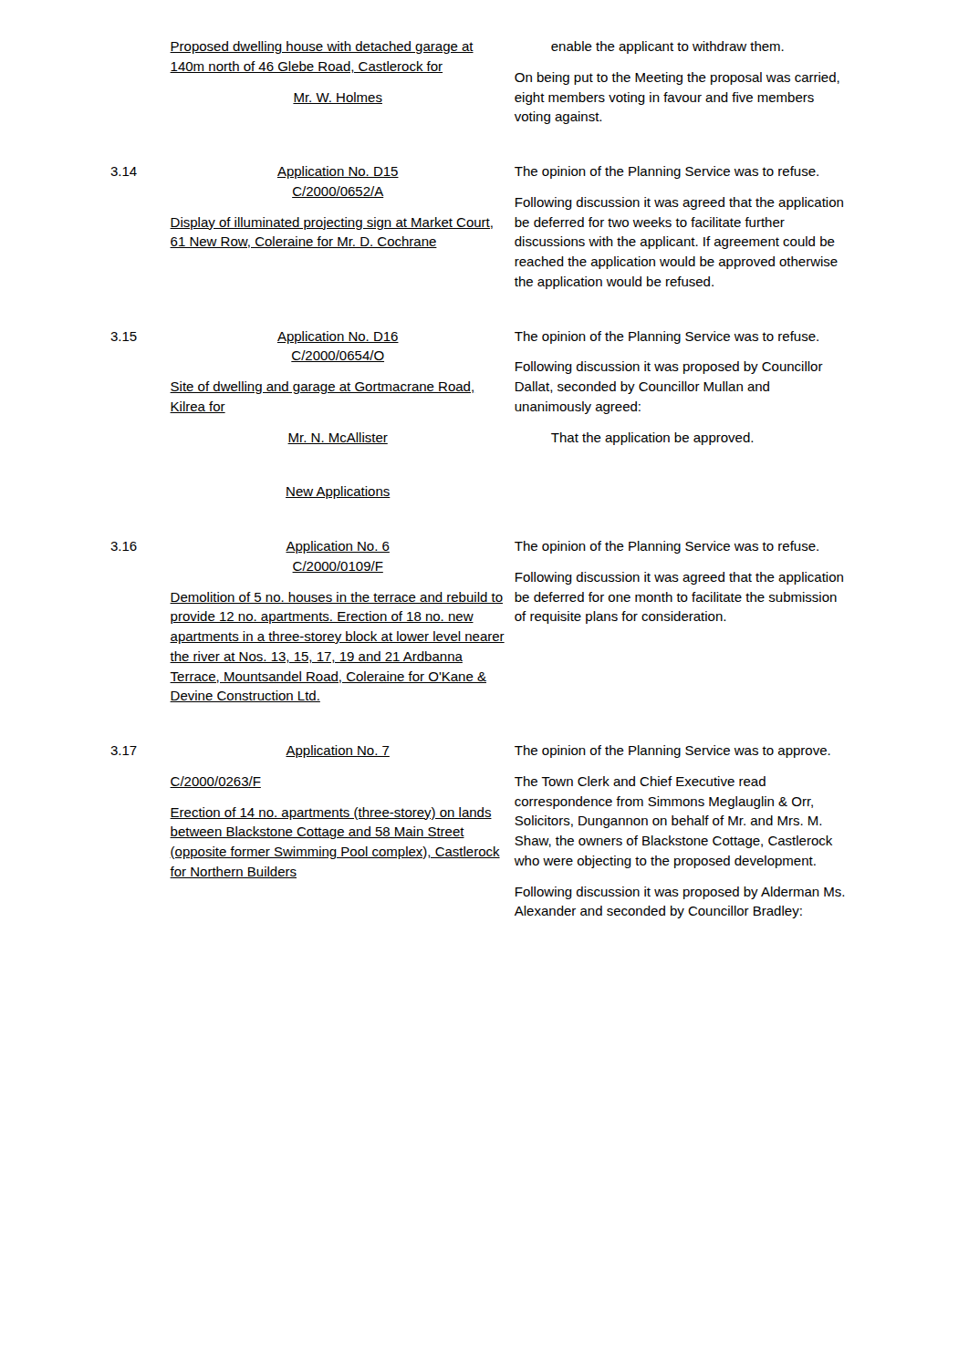| | Proposed dwelling house with detached garage at 140m north of 46 Glebe Road, Castlerock for Mr. W. Holmes | enable the applicant to withdraw them. On being put to the Meeting the proposal was carried, eight members voting in favour and five members voting against. |
| 3.14 | Application No. D15 C/2000/0652/A Display of illuminated projecting sign at Market Court, 61 New Row, Coleraine for Mr. D. Cochrane | The opinion of the Planning Service was to refuse. Following discussion it was agreed that the application be deferred for two weeks to facilitate further discussions with the applicant. If agreement could be reached the application would be approved otherwise the application would be refused. |
| 3.15 | Application No. D16 C/2000/0654/O Site of dwelling and garage at Gortmacrane Road, Kilrea for Mr. N. McAllister | The opinion of the Planning Service was to refuse. Following discussion it was proposed by Councillor Dallat, seconded by Councillor Mullan and unanimously agreed: That the application be approved. |
| | New Applications | |
| 3.16 | Application No. 6 C/2000/0109/F Demolition of 5 no. houses in the terrace and rebuild to provide 12 no. apartments. Erection of 18 no. new apartments in a three-storey block at lower level nearer the river at Nos. 13, 15, 17, 19 and 21 Ardbanna Terrace, Mountsandel Road, Coleraine for O'Kane & Devine Construction Ltd. | The opinion of the Planning Service was to refuse. Following discussion it was agreed that the application be deferred for one month to facilitate the submission of requisite plans for consideration. |
| 3.17 | Application No. 7 C/2000/0263/F Erection of 14 no. apartments (three-storey) on lands between Blackstone Cottage and 58 Main Street (opposite former Swimming Pool complex), Castlerock for Northern Builders | The opinion of the Planning Service was to approve. The Town Clerk and Chief Executive read correspondence from Simmons Meglauglin & Orr, Solicitors, Dungannon on behalf of Mr. and Mrs. M. Shaw, the owners of Blackstone Cottage, Castlerock who were objecting to the proposed development. Following discussion it was proposed by Alderman Ms. Alexander and seconded by Councillor Bradley: |